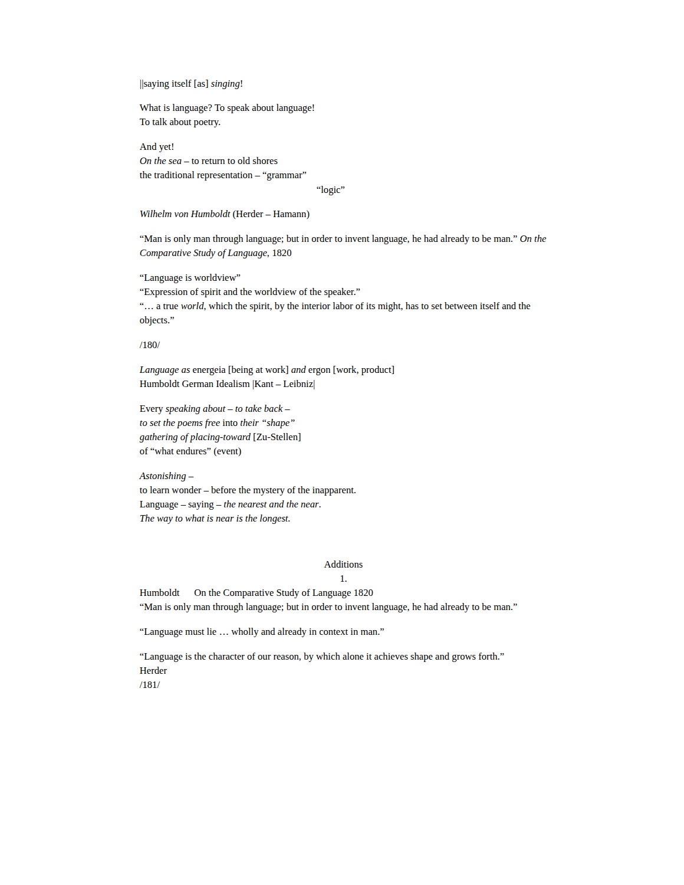||saying itself [as] singing!
What is language? To speak about language!
To talk about poetry.
And yet!
On the sea – to return to old shores
the traditional representation – “grammar”
“logic”
Wilhelm von Humboldt (Herder – Hamann)
“Man is only man through language; but in order to invent language, he had already to be man.” On the Comparative Study of Language, 1820
“Language is worldview”
“Expression of spirit and the worldview of the speaker.”
“… a true world, which the spirit, by the interior labor of its might, has to set between itself and the objects.”
/180/
Language as energeia [being at work] and ergon [work, product]
Humboldt German Idealism |Kant – Leibniz|
Every speaking about – to take back –
to set the poems free into their “shape”
gathering of placing-toward [Zu-Stellen]
of “what endures” (event)
Astonishing –
to learn wonder – before the mystery of the inapparent.
Language – saying – the nearest and the near.
The way to what is near is the longest.
Additions
1.
Humboldt On the Comparative Study of Language 1820
“Man is only man through language; but in order to invent language, he had already to be man.”
“Language must lie … wholly and already in context in man.”
“Language is the character of our reason, by which alone it achieves shape and grows forth.”
Herder
/181/